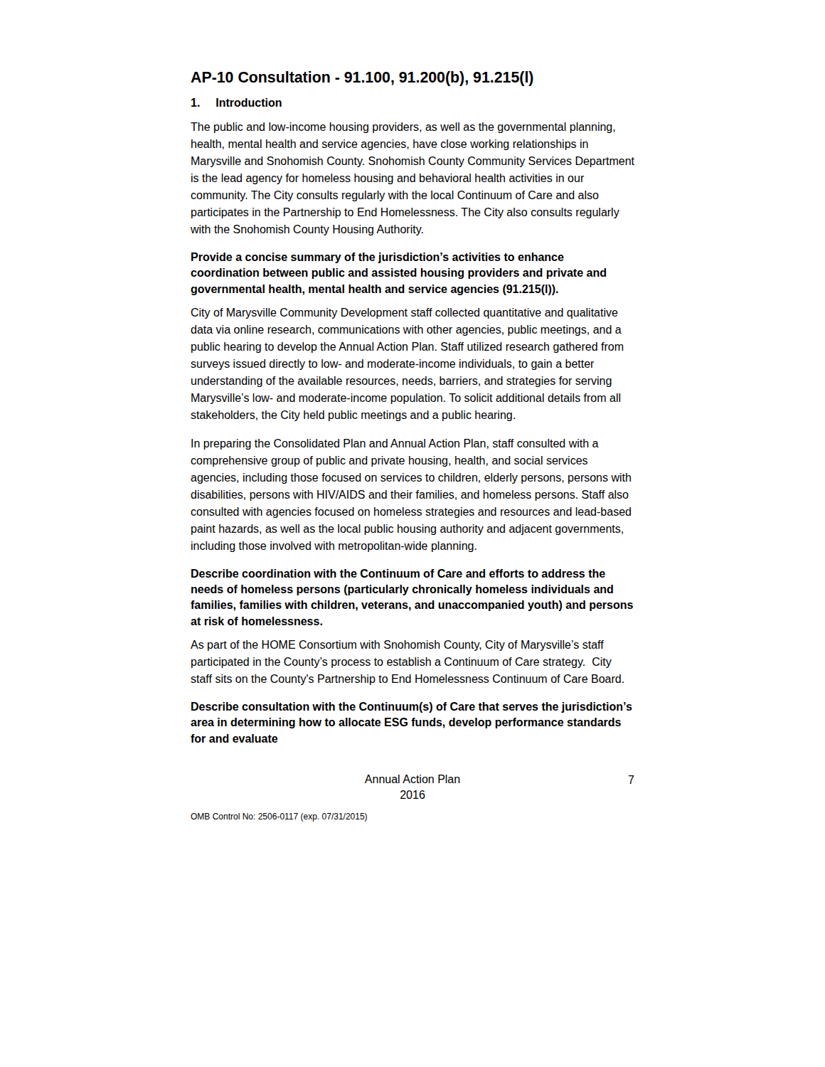AP-10 Consultation - 91.100, 91.200(b), 91.215(l)
1. Introduction
The public and low-income housing providers, as well as the governmental planning, health, mental health and service agencies, have close working relationships in Marysville and Snohomish County. Snohomish County Community Services Department is the lead agency for homeless housing and behavioral health activities in our community. The City consults regularly with the local Continuum of Care and also participates in the Partnership to End Homelessness. The City also consults regularly with the Snohomish County Housing Authority.
Provide a concise summary of the jurisdiction’s activities to enhance coordination between public and assisted housing providers and private and governmental health, mental health and service agencies (91.215(l)).
City of Marysville Community Development staff collected quantitative and qualitative data via online research, communications with other agencies, public meetings, and a public hearing to develop the Annual Action Plan. Staff utilized research gathered from surveys issued directly to low- and moderate-income individuals, to gain a better understanding of the available resources, needs, barriers, and strategies for serving Marysville’s low- and moderate-income population. To solicit additional details from all stakeholders, the City held public meetings and a public hearing.
In preparing the Consolidated Plan and Annual Action Plan, staff consulted with a comprehensive group of public and private housing, health, and social services agencies, including those focused on services to children, elderly persons, persons with disabilities, persons with HIV/AIDS and their families, and homeless persons. Staff also consulted with agencies focused on homeless strategies and resources and lead-based paint hazards, as well as the local public housing authority and adjacent governments, including those involved with metropolitan-wide planning.
Describe coordination with the Continuum of Care and efforts to address the needs of homeless persons (particularly chronically homeless individuals and families, families with children, veterans, and unaccompanied youth) and persons at risk of homelessness.
As part of the HOME Consortium with Snohomish County, City of Marysville’s staff participated in the County’s process to establish a Continuum of Care strategy. City staff sits on the County's Partnership to End Homelessness Continuum of Care Board.
Describe consultation with the Continuum(s) of Care that serves the jurisdiction’s area in determining how to allocate ESG funds, develop performance standards for and evaluate
Annual Action Plan
2016
7
OMB Control No: 2506-0117 (exp. 07/31/2015)